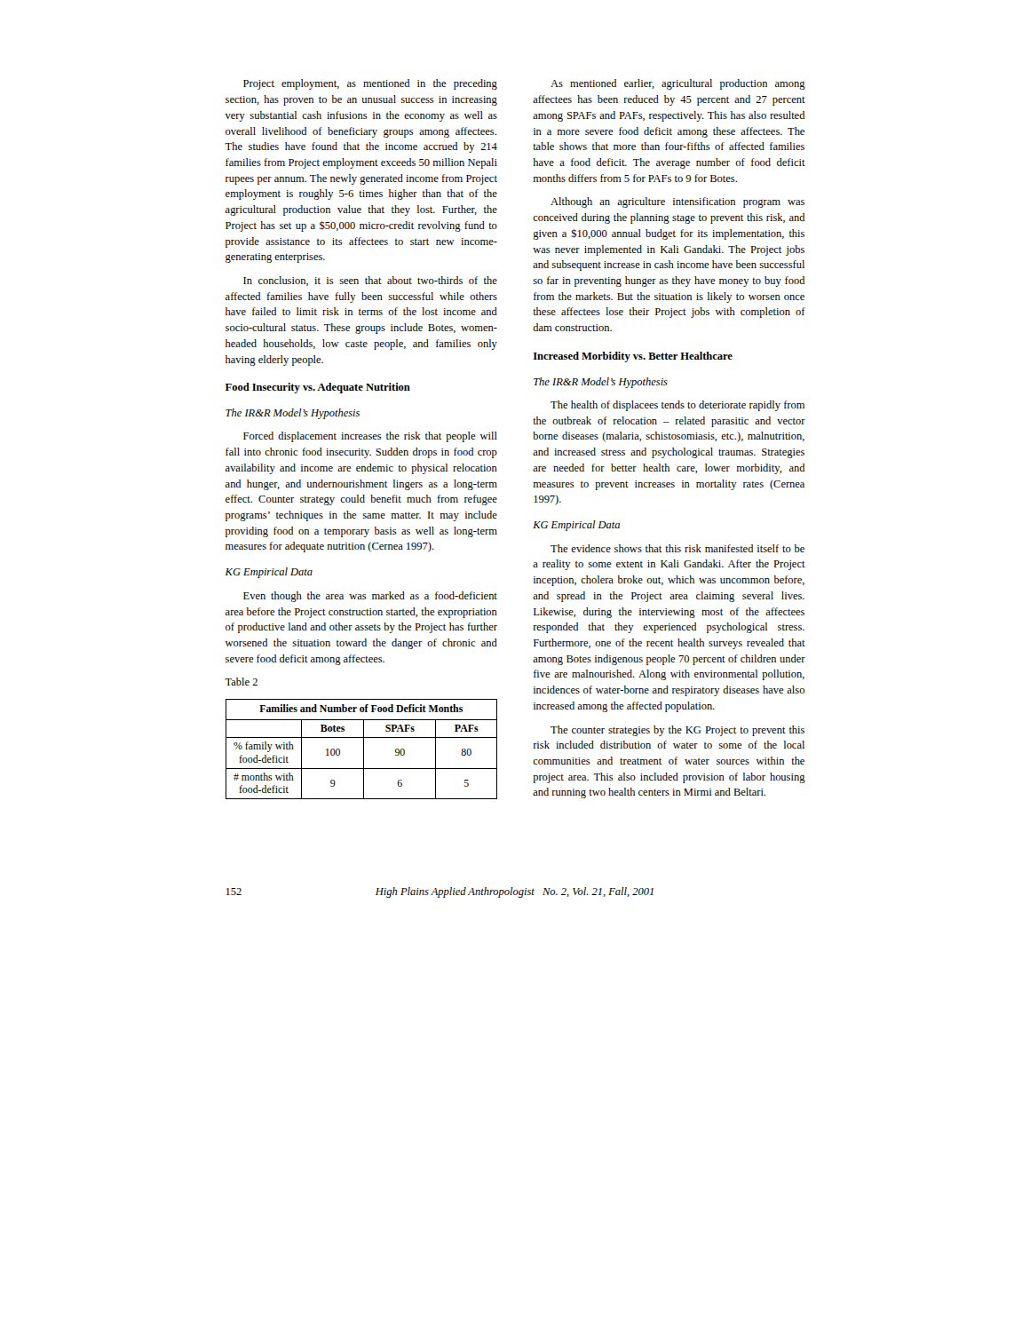Project employment, as mentioned in the preceding section, has proven to be an unusual success in increasing very substantial cash infusions in the economy as well as overall livelihood of beneficiary groups among affectees. The studies have found that the income accrued by 214 families from Project employment exceeds 50 million Nepali rupees per annum. The newly generated income from Project employment is roughly 5-6 times higher than that of the agricultural production value that they lost. Further, the Project has set up a $50,000 micro-credit revolving fund to provide assistance to its affectees to start new income-generating enterprises.
In conclusion, it is seen that about two-thirds of the affected families have fully been successful while others have failed to limit risk in terms of the lost income and socio-cultural status. These groups include Botes, women-headed households, low caste people, and families only having elderly people.
Food Insecurity vs. Adequate Nutrition
The IR&R Model’s Hypothesis
Forced displacement increases the risk that people will fall into chronic food insecurity. Sudden drops in food crop availability and income are endemic to physical relocation and hunger, and undernourishment lingers as a long-term effect. Counter strategy could benefit much from refugee programs’ techniques in the same matter. It may include providing food on a temporary basis as well as long-term measures for adequate nutrition (Cernea 1997).
KG Empirical Data
Even though the area was marked as a food-deficient area before the Project construction started, the expropriation of productive land and other assets by the Project has further worsened the situation toward the danger of chronic and severe food deficit among affectees.
Table 2
Families and Number of Food Deficit Months
| | Botes | SPAFs | PAFs |
| --- | --- | --- | --- |
| % family with food-deficit | 100 | 90 | 80 |
| # months with food-deficit | 9 | 6 | 5 |
As mentioned earlier, agricultural production among affectees has been reduced by 45 percent and 27 percent among SPAFs and PAFs, respectively. This has also resulted in a more severe food deficit among these affectees. The table shows that more than four-fifths of affected families have a food deficit. The average number of food deficit months differs from 5 for PAFs to 9 for Botes.
Although an agriculture intensification program was conceived during the planning stage to prevent this risk, and given a $10,000 annual budget for its implementation, this was never implemented in Kali Gandaki. The Project jobs and subsequent increase in cash income have been successful so far in preventing hunger as they have money to buy food from the markets. But the situation is likely to worsen once these affectees lose their Project jobs with completion of dam construction.
Increased Morbidity vs. Better Healthcare
The IR&R Model’s Hypothesis
The health of displacees tends to deteriorate rapidly from the outbreak of relocation – related parasitic and vector borne diseases (malaria, schistosomiasis, etc.), malnutrition, and increased stress and psychological traumas. Strategies are needed for better health care, lower morbidity, and measures to prevent increases in mortality rates (Cernea 1997).
KG Empirical Data
The evidence shows that this risk manifested itself to be a reality to some extent in Kali Gandaki. After the Project inception, cholera broke out, which was uncommon before, and spread in the Project area claiming several lives. Likewise, during the interviewing most of the affectees responded that they experienced psychological stress. Furthermore, one of the recent health surveys revealed that among Botes indigenous people 70 percent of children under five are malnourished. Along with environmental pollution, incidences of water-borne and respiratory diseases have also increased among the affected population.
The counter strategies by the KG Project to prevent this risk included distribution of water to some of the local communities and treatment of water sources within the project area. This also included provision of labor housing and running two health centers in Mirmi and Beltari.
152
High Plains Applied Anthropologist No. 2, Vol. 21, Fall, 2001